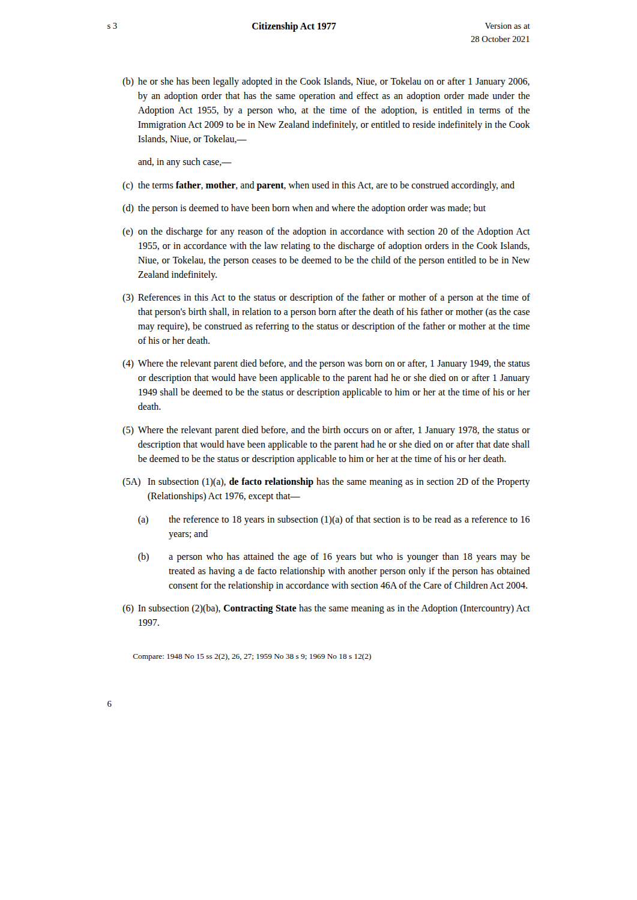s 3
Citizenship Act 1977
Version as at 28 October 2021
(b)
he or she has been legally adopted in the Cook Islands, Niue, or Tokelau on or after 1 January 2006, by an adoption order that has the same operation and effect as an adoption order made under the Adoption Act 1955, by a person who, at the time of the adoption, is entitled in terms of the Immigration Act 2009 to be in New Zealand indefinitely, or entitled to reside indefinitely in the Cook Islands, Niue, or Tokelau,—
and, in any such case,—
(c)
the terms father, mother, and parent, when used in this Act, are to be construed accordingly, and
(d)
the person is deemed to have been born when and where the adoption order was made; but
(e)
on the discharge for any reason of the adoption in accordance with section 20 of the Adoption Act 1955, or in accordance with the law relating to the discharge of adoption orders in the Cook Islands, Niue, or Tokelau, the person ceases to be deemed to be the child of the person entitled to be in New Zealand indefinitely.
(3)
References in this Act to the status or description of the father or mother of a person at the time of that person's birth shall, in relation to a person born after the death of his father or mother (as the case may require), be construed as referring to the status or description of the father or mother at the time of his or her death.
(4)
Where the relevant parent died before, and the person was born on or after, 1 January 1949, the status or description that would have been applicable to the parent had he or she died on or after 1 January 1949 shall be deemed to be the status or description applicable to him or her at the time of his or her death.
(5)
Where the relevant parent died before, and the birth occurs on or after, 1 January 1978, the status or description that would have been applicable to the parent had he or she died on or after that date shall be deemed to be the status or description applicable to him or her at the time of his or her death.
(5A)
In subsection (1)(a), de facto relationship has the same meaning as in section 2D of the Property (Relationships) Act 1976, except that—
(a)
the reference to 18 years in subsection (1)(a) of that section is to be read as a reference to 16 years; and
(b)
a person who has attained the age of 16 years but who is younger than 18 years may be treated as having a de facto relationship with another person only if the person has obtained consent for the relationship in accordance with section 46A of the Care of Children Act 2004.
(6)
In subsection (2)(ba), Contracting State has the same meaning as in the Adoption (Intercountry) Act 1997.
Compare: 1948 No 15 ss 2(2), 26, 27; 1959 No 38 s 9; 1969 No 18 s 12(2)
6